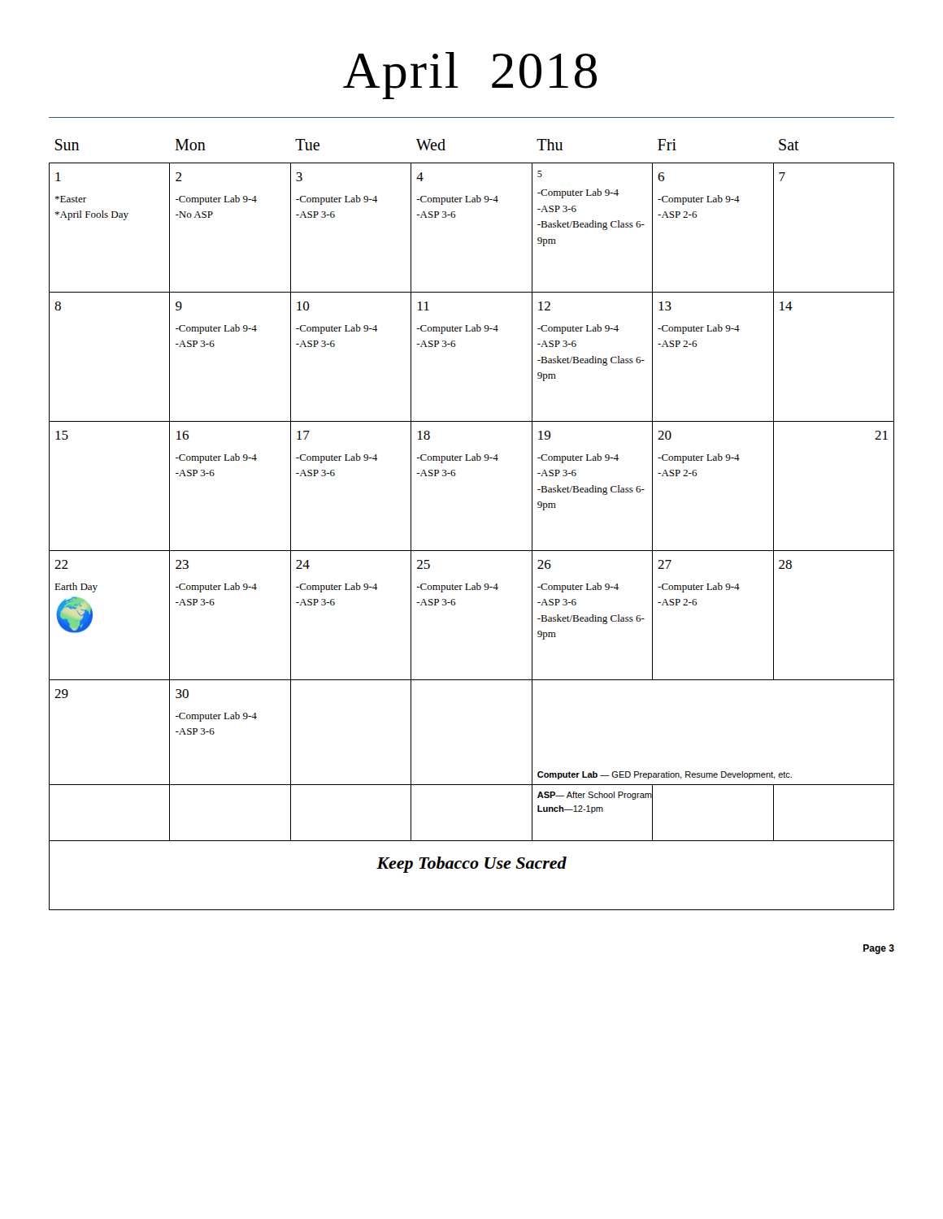April 2018
| Sun | Mon | Tue | Wed | Thu | Fri | Sat |
| --- | --- | --- | --- | --- | --- | --- |
| 1 *Easter *April Fools Day | 2 -Computer Lab 9-4 -No ASP | 3 -Computer Lab 9-4 -ASP 3-6 | 4 -Computer Lab 9-4 -ASP 3-6 | 5 -Computer Lab 9-4 -ASP 3-6 -Basket/Beading Class 6-9pm | 6 -Computer Lab 9-4 -ASP 2-6 | 7 |
| 8 | 9 -Computer Lab 9-4 -ASP 3-6 | 10 -Computer Lab 9-4 -ASP 3-6 | 11 -Computer Lab 9-4 -ASP 3-6 | 12 -Computer Lab 9-4 -ASP 3-6 -Basket/Beading Class 6-9pm | 13 -Computer Lab 9-4 -ASP 2-6 | 14 |
| 15 | 16 -Computer Lab 9-4 -ASP 3-6 | 17 -Computer Lab 9-4 -ASP 3-6 | 18 -Computer Lab 9-4 -ASP 3-6 | 19 -Computer Lab 9-4 -ASP 3-6 -Basket/Beading Class 6-9pm | 20 -Computer Lab 9-4 -ASP 2-6 | 21 |
| 22 Earth Day 🌍 | 23 -Computer Lab 9-4 -ASP 3-6 | 24 -Computer Lab 9-4 -ASP 3-6 | 25 -Computer Lab 9-4 -ASP 3-6 | 26 -Computer Lab 9-4 -ASP 3-6 -Basket/Beading Class 6-9pm | 27 -Computer Lab 9-4 -ASP 2-6 | 28 |
| 29 | 30 -Computer Lab 9-4 -ASP 3-6 | | | Computer Lab — GED Preparation, Resume Development, etc. |
| | | | | ASP — After School Program Lunch —12-1pm | | |
| Keep Tobacco Use Sacred |
Page 3